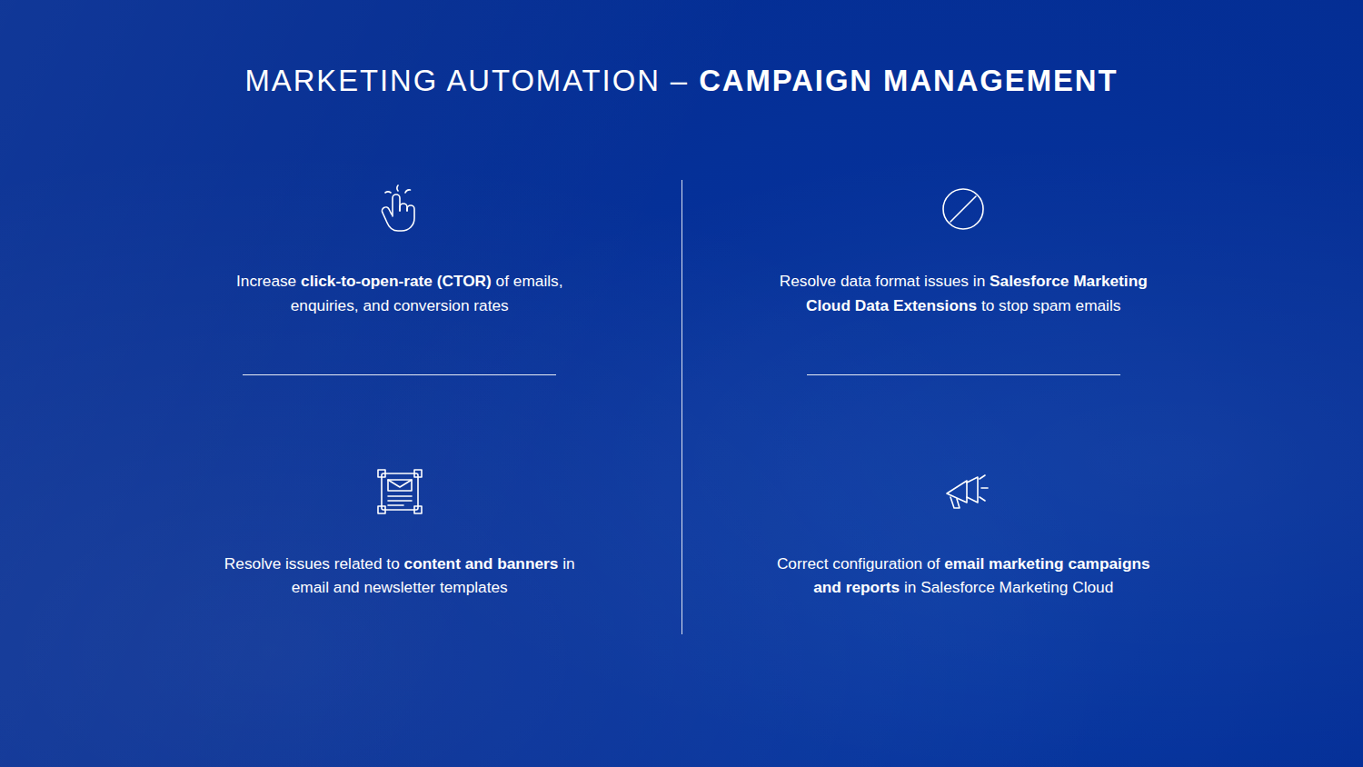Marketing Automation – Campaign Management
Increase click-to-open-rate (CTOR) of emails, enquiries, and conversion rates
Resolve data format issues in Salesforce Marketing Cloud Data Extensions to stop spam emails
Resolve issues related to content and banners in email and newsletter templates
Correct configuration of email marketing campaigns and reports in Salesforce Marketing Cloud